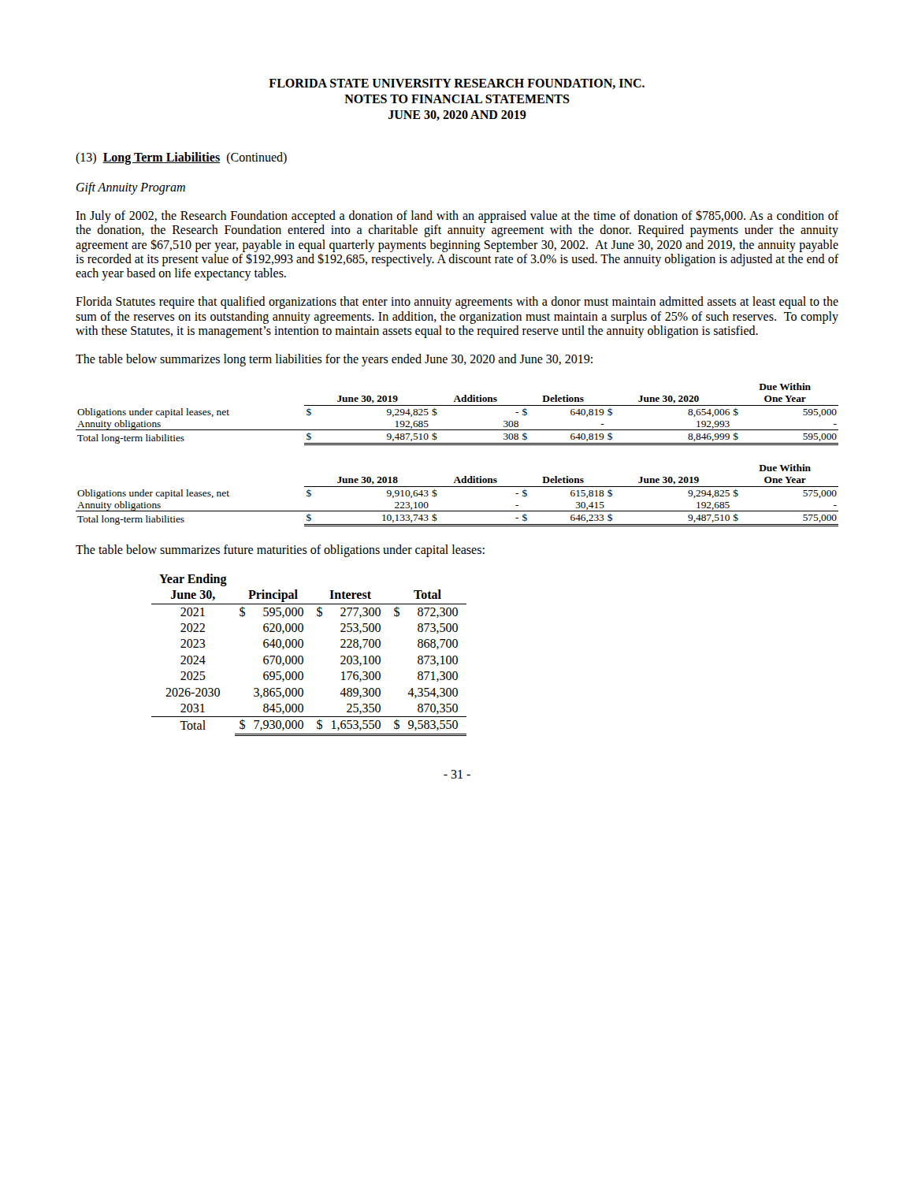FLORIDA STATE UNIVERSITY RESEARCH FOUNDATION, INC.
NOTES TO FINANCIAL STATEMENTS
JUNE 30, 2020 AND 2019
(13) Long Term Liabilities (Continued)
Gift Annuity Program
In July of 2002, the Research Foundation accepted a donation of land with an appraised value at the time of donation of $785,000. As a condition of the donation, the Research Foundation entered into a charitable gift annuity agreement with the donor. Required payments under the annuity agreement are $67,510 per year, payable in equal quarterly payments beginning September 30, 2002. At June 30, 2020 and 2019, the annuity payable is recorded at its present value of $192,993 and $192,685, respectively. A discount rate of 3.0% is used. The annuity obligation is adjusted at the end of each year based on life expectancy tables.
Florida Statutes require that qualified organizations that enter into annuity agreements with a donor must maintain admitted assets at least equal to the sum of the reserves on its outstanding annuity agreements. In addition, the organization must maintain a surplus of 25% of such reserves. To comply with these Statutes, it is management’s intention to maintain assets equal to the required reserve until the annuity obligation is satisfied.
The table below summarizes long term liabilities for the years ended June 30, 2020 and June 30, 2019:
| | | | | | Due Within |
| | June 30, 2019 | Additions | Deletions | June 30, 2020 | One Year |
| Obligations under capital leases, net | $ | 9,294,825 | $ | - | $ | 640,819 | $ | 8,654,006 | $ | 595,000 |
| Annuity obligations | | 192,685 | | 308 | | - | | 192,993 | | - |
| Total long-term liabilities | $ | 9,487,510 | $ | 308 | $ | 640,819 | $ | 8,846,999 | $ | 595,000 |
| | | | | | Due Within |
| | June 30, 2018 | Additions | Deletions | June 30, 2019 | One Year |
| Obligations under capital leases, net | $ | 9,910,643 | $ | - | $ | 615,818 | $ | 9,294,825 | $ | 575,000 |
| Annuity obligations | | 223,100 | | - | | 30,415 | | 192,685 | | - |
| Total long-term liabilities | $ | 10,133,743 | $ | - | $ | 646,233 | $ | 9,487,510 | $ | 575,000 |
The table below summarizes future maturities of obligations under capital leases:
| Year Ending | | | |
| --- | --- | --- | --- |
| June 30, | Principal | Interest | Total |
| 2021 | $ | 595,000 | $ | 277,300 | $ | 872,300 |
| 2022 | | 620,000 | | 253,500 | | 873,500 |
| 2023 | | 640,000 | | 228,700 | | 868,700 |
| 2024 | | 670,000 | | 203,100 | | 873,100 |
| 2025 | | 695,000 | | 176,300 | | 871,300 |
| 2026-2030 | | 3,865,000 | | 489,300 | | 4,354,300 |
| 2031 | | 845,000 | | 25,350 | | 870,350 |
| Total | $ | 7,930,000 | $ | 1,653,550 | $ | 9,583,550 |
- 31 -